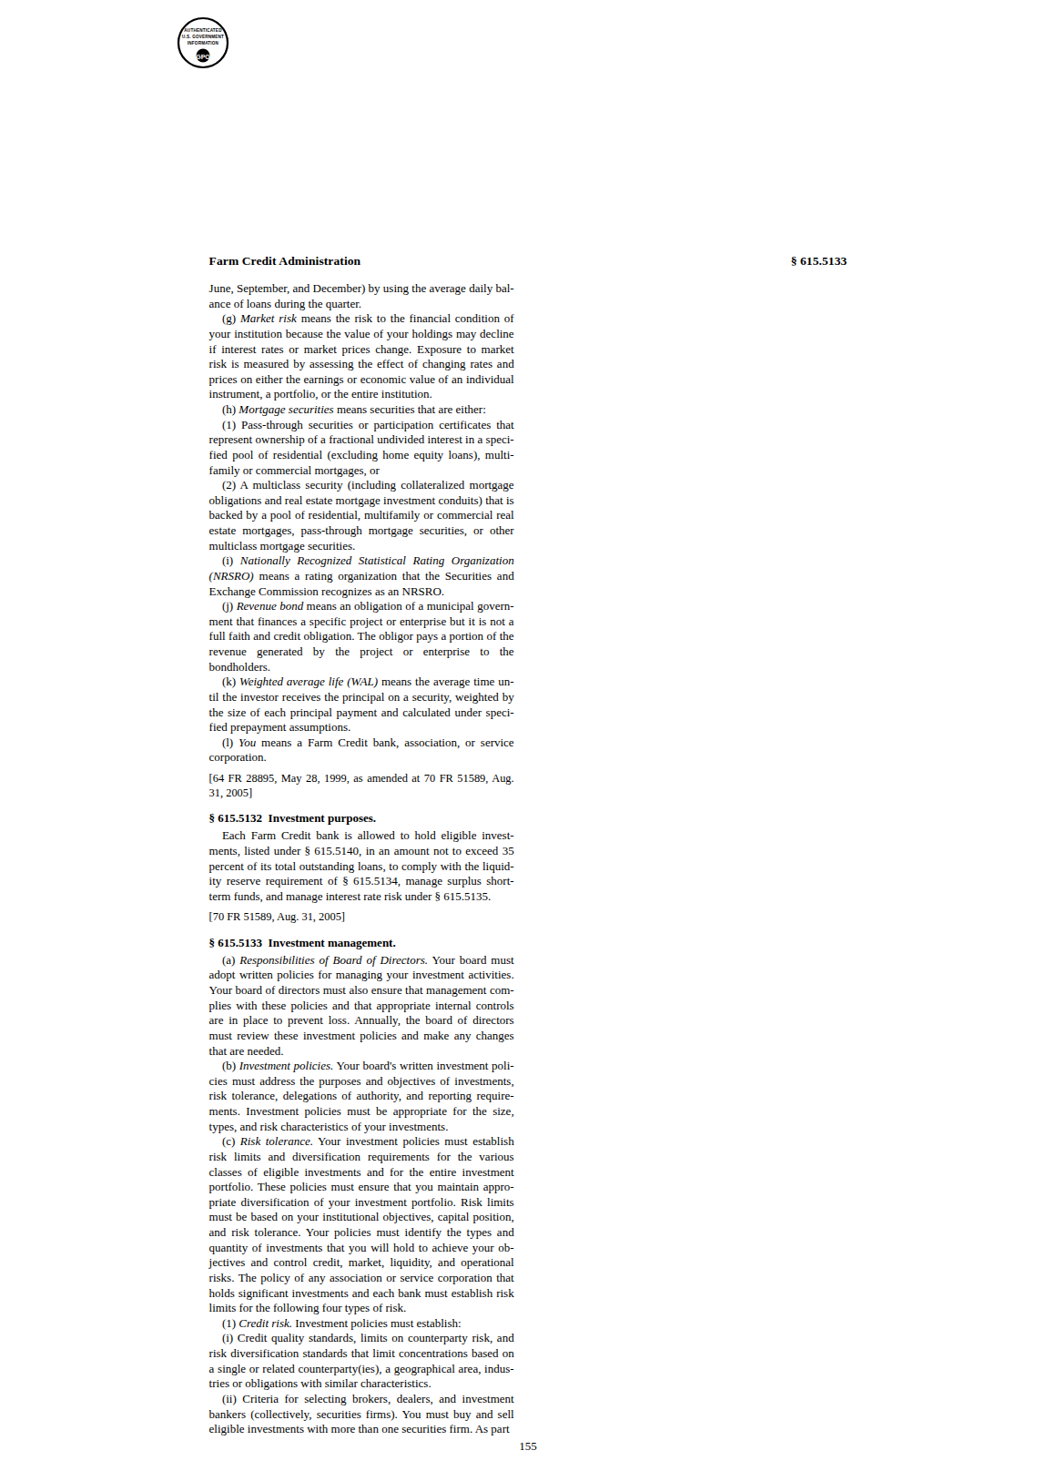AUTHENTICATED U.S. GOVERNMENT INFORMATION GPO
Farm Credit Administration § 615.5133
June, September, and December) by using the average daily balance of loans during the quarter.
(g) Market risk means the risk to the financial condition of your institution because the value of your holdings may decline if interest rates or market prices change. Exposure to market risk is measured by assessing the effect of changing rates and prices on either the earnings or economic value of an individual instrument, a portfolio, or the entire institution.
(h) Mortgage securities means securities that are either:
(1) Pass-through securities or participation certificates that represent ownership of a fractional undivided interest in a specified pool of residential (excluding home equity loans), multifamily or commercial mortgages, or
(2) A multiclass security (including collateralized mortgage obligations and real estate mortgage investment conduits) that is backed by a pool of residential, multifamily or commercial real estate mortgages, pass-through mortgage securities, or other multiclass mortgage securities.
(i) Nationally Recognized Statistical Rating Organization (NRSRO) means a rating organization that the Securities and Exchange Commission recognizes as an NRSRO.
(j) Revenue bond means an obligation of a municipal government that finances a specific project or enterprise but it is not a full faith and credit obligation. The obligor pays a portion of the revenue generated by the project or enterprise to the bondholders.
(k) Weighted average life (WAL) means the average time until the investor receives the principal on a security, weighted by the size of each principal payment and calculated under specified prepayment assumptions.
(l) You means a Farm Credit bank, association, or service corporation.
[64 FR 28895, May 28, 1999, as amended at 70 FR 51589, Aug. 31, 2005]
§ 615.5132 Investment purposes.
Each Farm Credit bank is allowed to hold eligible investments, listed under § 615.5140, in an amount not to exceed 35 percent of its total outstanding loans, to comply with the liquidity reserve requirement of § 615.5134, manage surplus short-term funds, and manage interest rate risk under § 615.5135.
[70 FR 51589, Aug. 31, 2005]
§ 615.5133 Investment management.
(a) Responsibilities of Board of Directors. Your board must adopt written policies for managing your investment activities. Your board of directors must also ensure that management complies with these policies and that appropriate internal controls are in place to prevent loss. Annually, the board of directors must review these investment policies and make any changes that are needed.
(b) Investment policies. Your board's written investment policies must address the purposes and objectives of investments, risk tolerance, delegations of authority, and reporting requirements. Investment policies must be appropriate for the size, types, and risk characteristics of your investments.
(c) Risk tolerance. Your investment policies must establish risk limits and diversification requirements for the various classes of eligible investments and for the entire investment portfolio. These policies must ensure that you maintain appropriate diversification of your investment portfolio. Risk limits must be based on your institutional objectives, capital position, and risk tolerance. Your policies must identify the types and quantity of investments that you will hold to achieve your objectives and control credit, market, liquidity, and operational risks. The policy of any association or service corporation that holds significant investments and each bank must establish risk limits for the following four types of risk.
(1) Credit risk. Investment policies must establish:
(i) Credit quality standards, limits on counterparty risk, and risk diversification standards that limit concentrations based on a single or related counterparty(ies), a geographical area, industries or obligations with similar characteristics.
(ii) Criteria for selecting brokers, dealers, and investment bankers (collectively, securities firms). You must buy and sell eligible investments with more than one securities firm. As part
155